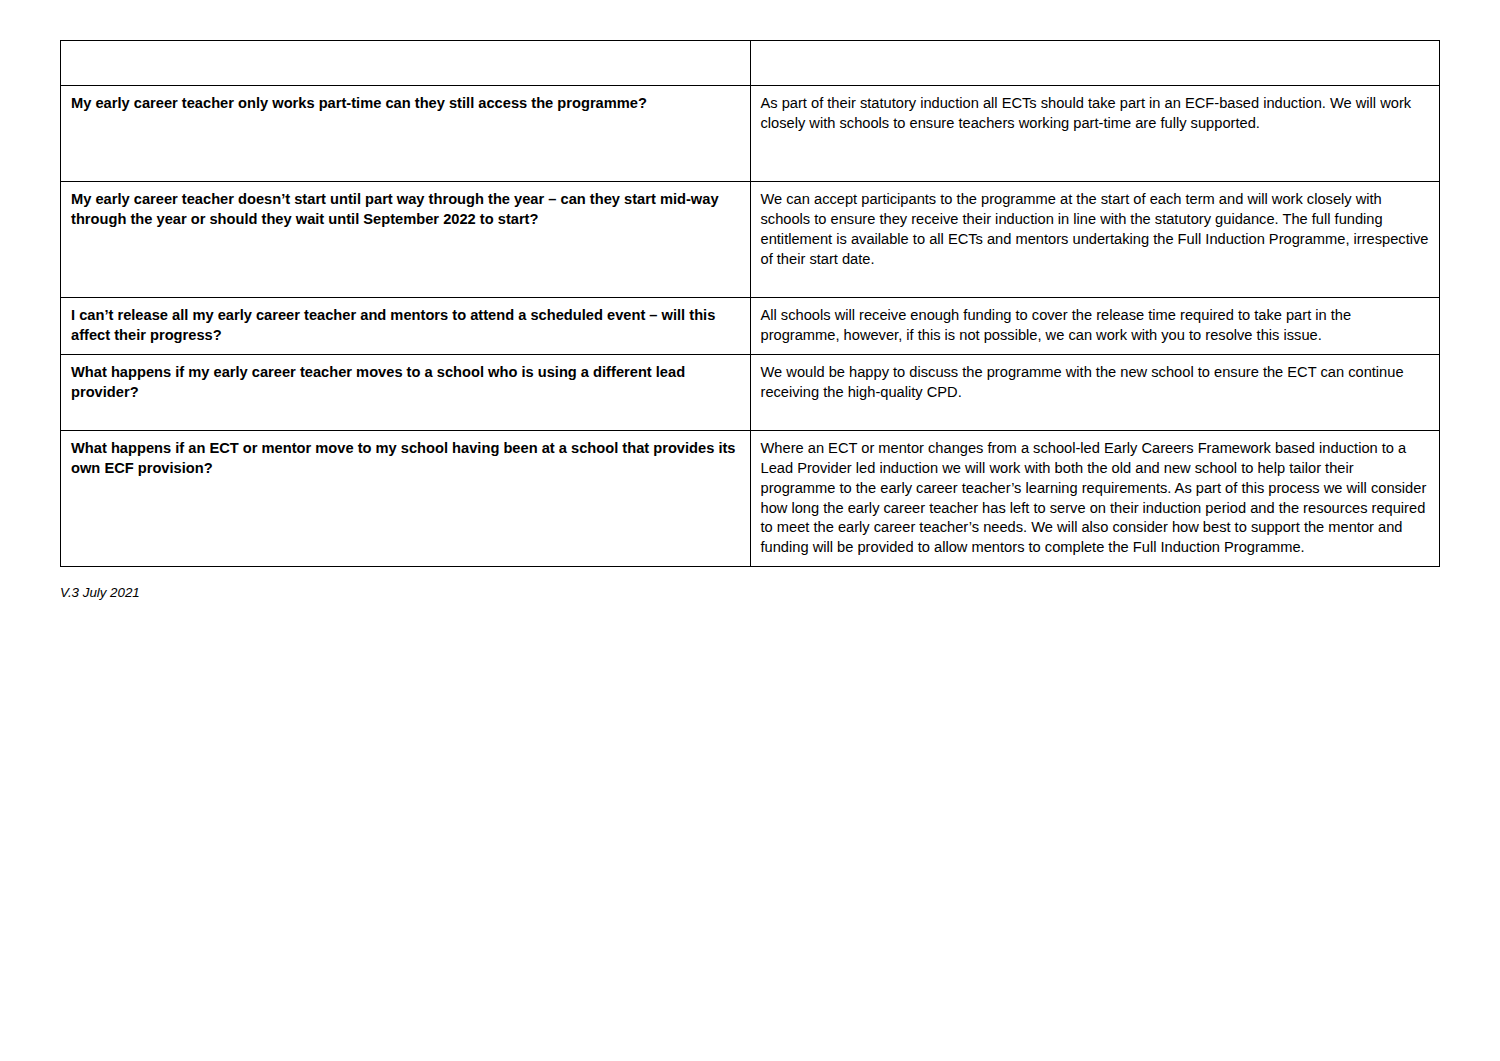| My early career teacher only works part-time can they still access the programme? | As part of their statutory induction all ECTs should take part in an ECF-based induction. We will work closely with schools to ensure teachers working part-time are fully supported. |
| My early career teacher doesn’t start until part way through the year – can they start mid-way through the year or should they wait until September 2022 to start? | We can accept participants to the programme at the start of each term and will work closely with schools to ensure they receive their induction in line with the statutory guidance. The full funding entitlement is available to all ECTs and mentors undertaking the Full Induction Programme, irrespective of their start date. |
| I can’t release all my early career teacher and mentors to attend a scheduled event – will this affect their progress? | All schools will receive enough funding to cover the release time required to take part in the programme, however, if this is not possible, we can work with you to resolve this issue. |
| What happens if my early career teacher moves to a school who is using a different lead provider? | We would be happy to discuss the programme with the new school to ensure the ECT can continue receiving the high-quality CPD. |
| What happens if an ECT or mentor move to my school having been at a school that provides its own ECF provision? | Where an ECT or mentor changes from a school-led Early Careers Framework based induction to a Lead Provider led induction we will work with both the old and new school to help tailor their programme to the early career teacher’s learning requirements. As part of this process we will consider how long the early career teacher has left to serve on their induction period and the resources required to meet the early career teacher’s needs. We will also consider how best to support the mentor and funding will be provided to allow mentors to complete the Full Induction Programme. |
V.3 July 2021